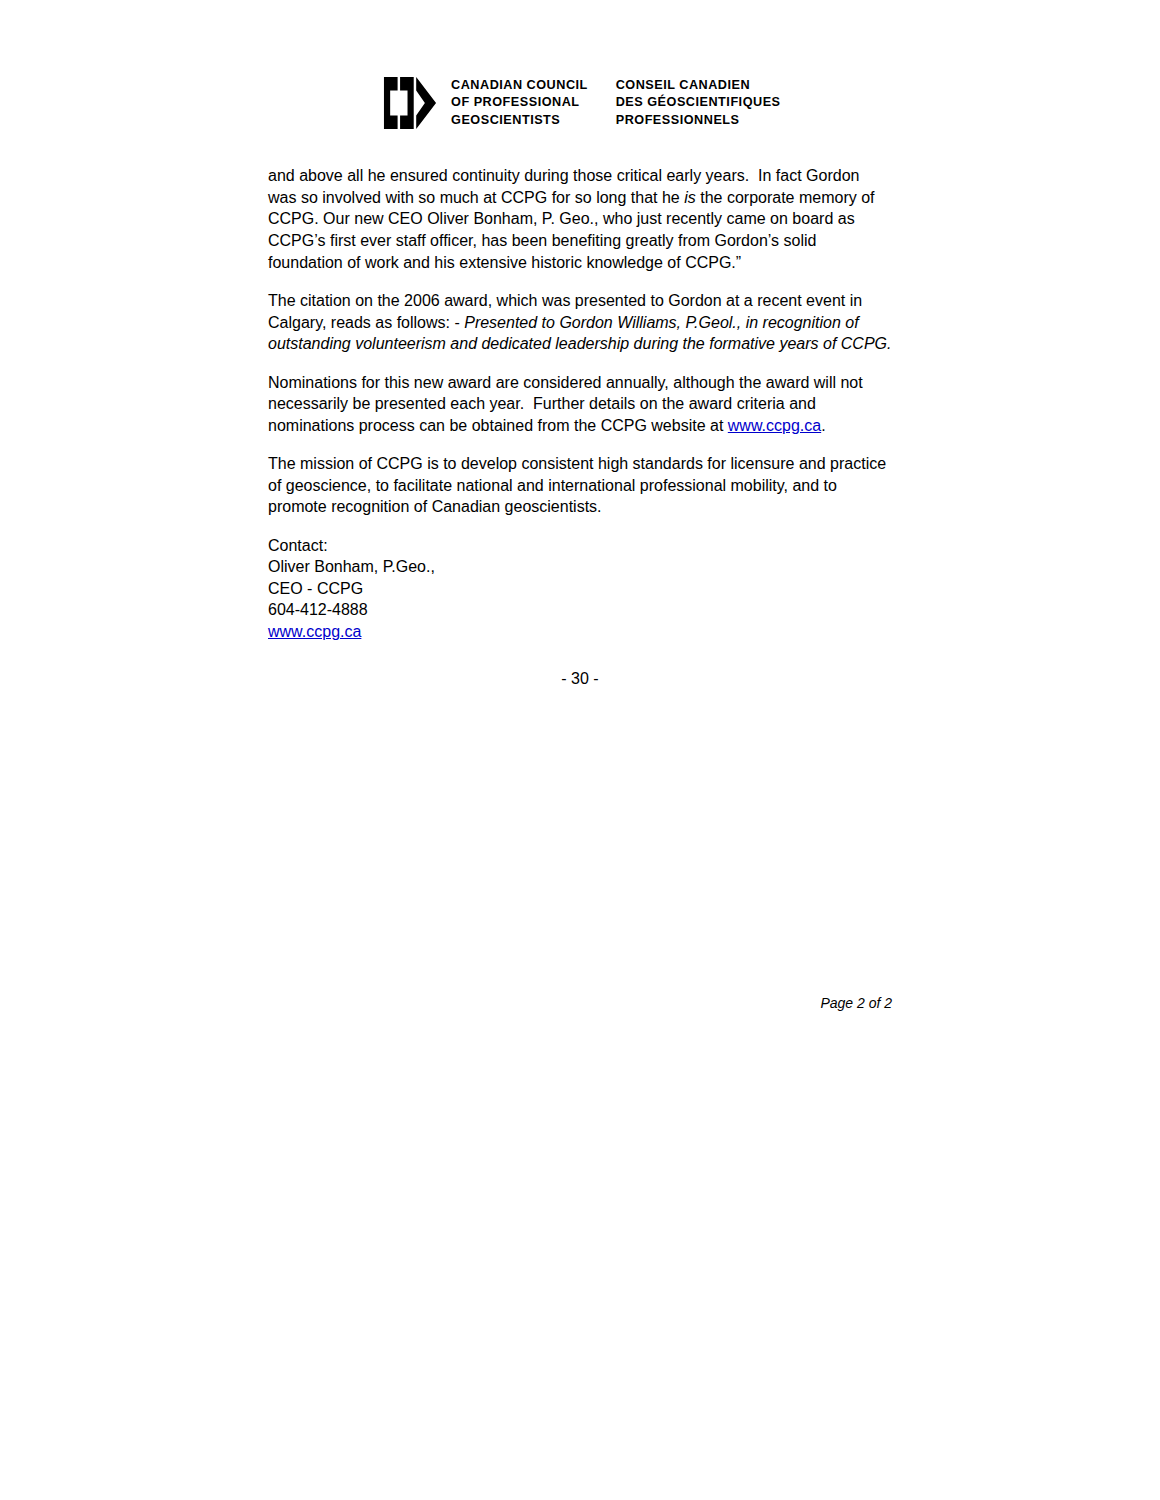Canadian Council
of Professional
Geoscientists
Conseil Canadien
des Géoscientifiques
Professionnels
and above all he ensured continuity during those critical early years. In fact Gordon was so involved with so much at CCPG for so long that he is the corporate memory of CCPG. Our new CEO Oliver Bonham, P. Geo., who just recently came on board as CCPG’s first ever staff officer, has been benefiting greatly from Gordon’s solid foundation of work and his extensive historic knowledge of CCPG.”
The citation on the 2006 award, which was presented to Gordon at a recent event in Calgary, reads as follows: - Presented to Gordon Williams, P.Geol., in recognition of outstanding volunteerism and dedicated leadership during the formative years of CCPG.
Nominations for this new award are considered annually, although the award will not necessarily be presented each year. Further details on the award criteria and nominations process can be obtained from the CCPG website at www.ccpg.ca.
The mission of CCPG is to develop consistent high standards for licensure and practice of geoscience, to facilitate national and international professional mobility, and to promote recognition of Canadian geoscientists.
Contact:
Oliver Bonham, P.Geo.,
CEO - CCPG
604-412-4888
www.ccpg.ca
- 30 -
Page 2 of 2